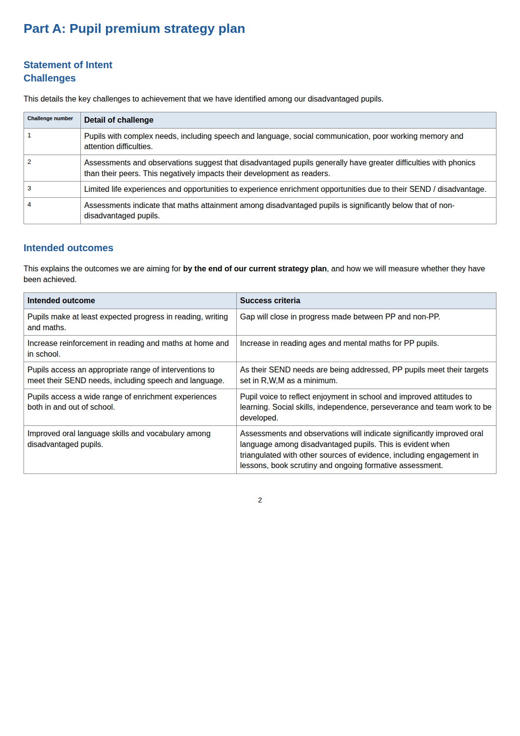Part A: Pupil premium strategy plan
Statement of Intent
Challenges
This details the key challenges to achievement that we have identified among our disadvantaged pupils.
| Challenge number | Detail of challenge |
| --- | --- |
| 1 | Pupils with complex needs, including speech and language, social communication, poor working memory and attention difficulties. |
| 2 | Assessments and observations suggest that disadvantaged pupils generally have greater difficulties with phonics than their peers. This negatively impacts their development as readers. |
| 3 | Limited life experiences and opportunities to experience enrichment opportunities due to their SEND / disadvantage. |
| 4 | Assessments indicate that maths attainment among disadvantaged pupils is significantly below that of non-disadvantaged pupils. |
Intended outcomes
This explains the outcomes we are aiming for by the end of our current strategy plan, and how we will measure whether they have been achieved.
| Intended outcome | Success criteria |
| --- | --- |
| Pupils make at least expected progress in reading, writing and maths. | Gap will close in progress made between PP and non-PP. |
| Increase reinforcement in reading and maths at home and in school. | Increase in reading ages and mental maths for PP pupils. |
| Pupils access an appropriate range of interventions to meet their SEND needs, including speech and language. | As their SEND needs are being addressed, PP pupils meet their targets set in R,W,M as a minimum. |
| Pupils access a wide range of enrichment experiences both in and out of school. | Pupil voice to reflect enjoyment in school and improved attitudes to learning. Social skills, independence, perseverance and team work to be developed. |
| Improved oral language skills and vocabulary among disadvantaged pupils. | Assessments and observations will indicate significantly improved oral language among disadvantaged pupils. This is evident when triangulated with other sources of evidence, including engagement in lessons, book scrutiny and ongoing formative assessment. |
2